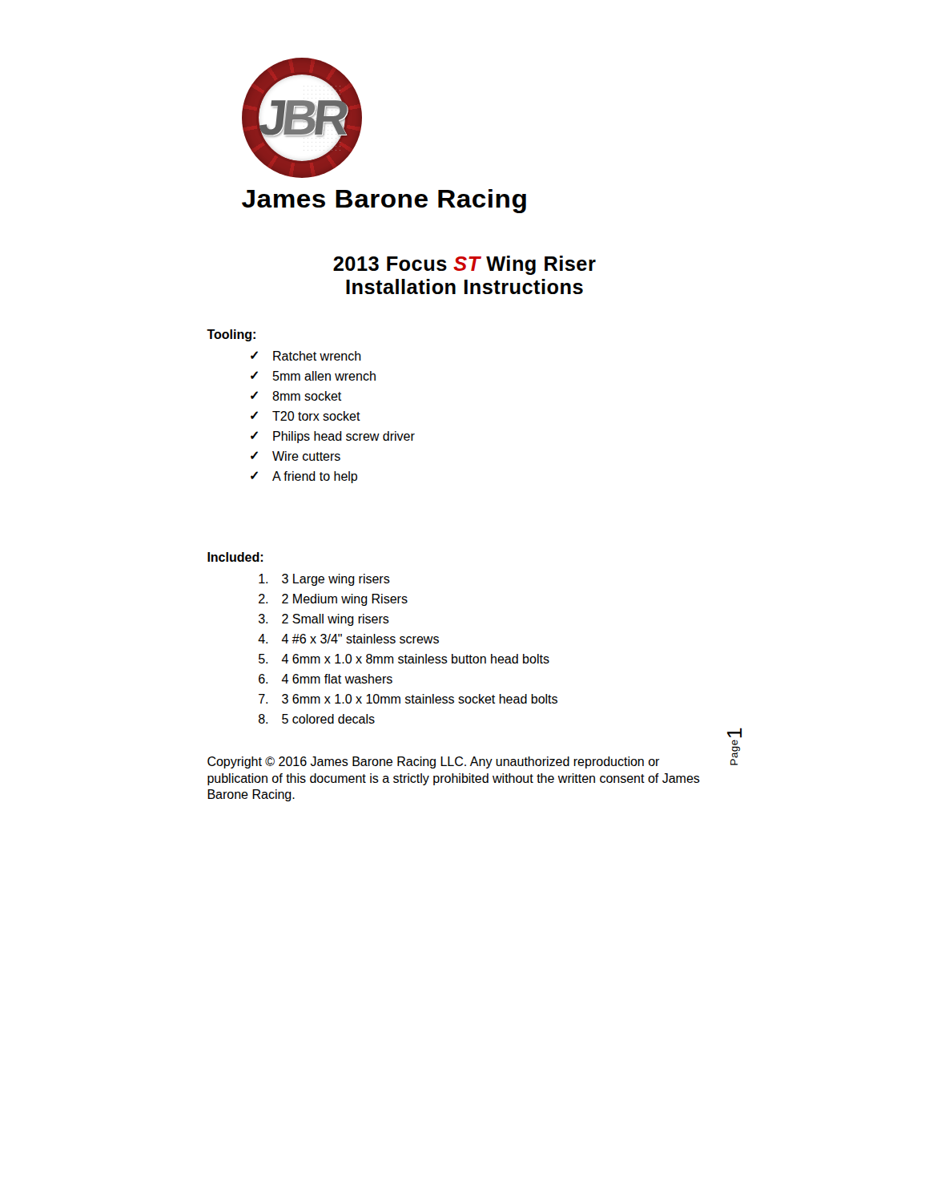JBR
James Barone Racing
2013 Focus ST Wing Riser
Installation Instructions
Tooling:
Ratchet wrench
5mm allen wrench
8mm socket
T20 torx socket
Philips head screw driver
Wire cutters
A friend to help
Included:
3 Large wing risers
2 Medium wing Risers
2 Small wing risers
4 #6 x 3/4" stainless screws
4 6mm x 1.0 x 8mm stainless button head bolts
4 6mm flat washers
3 6mm x 1.0 x 10mm stainless socket head bolts
5 colored decals
Page1
Copyright © 2016 James Barone Racing LLC. Any unauthorized reproduction or publication of this document is a strictly prohibited without the written consent of James Barone Racing.